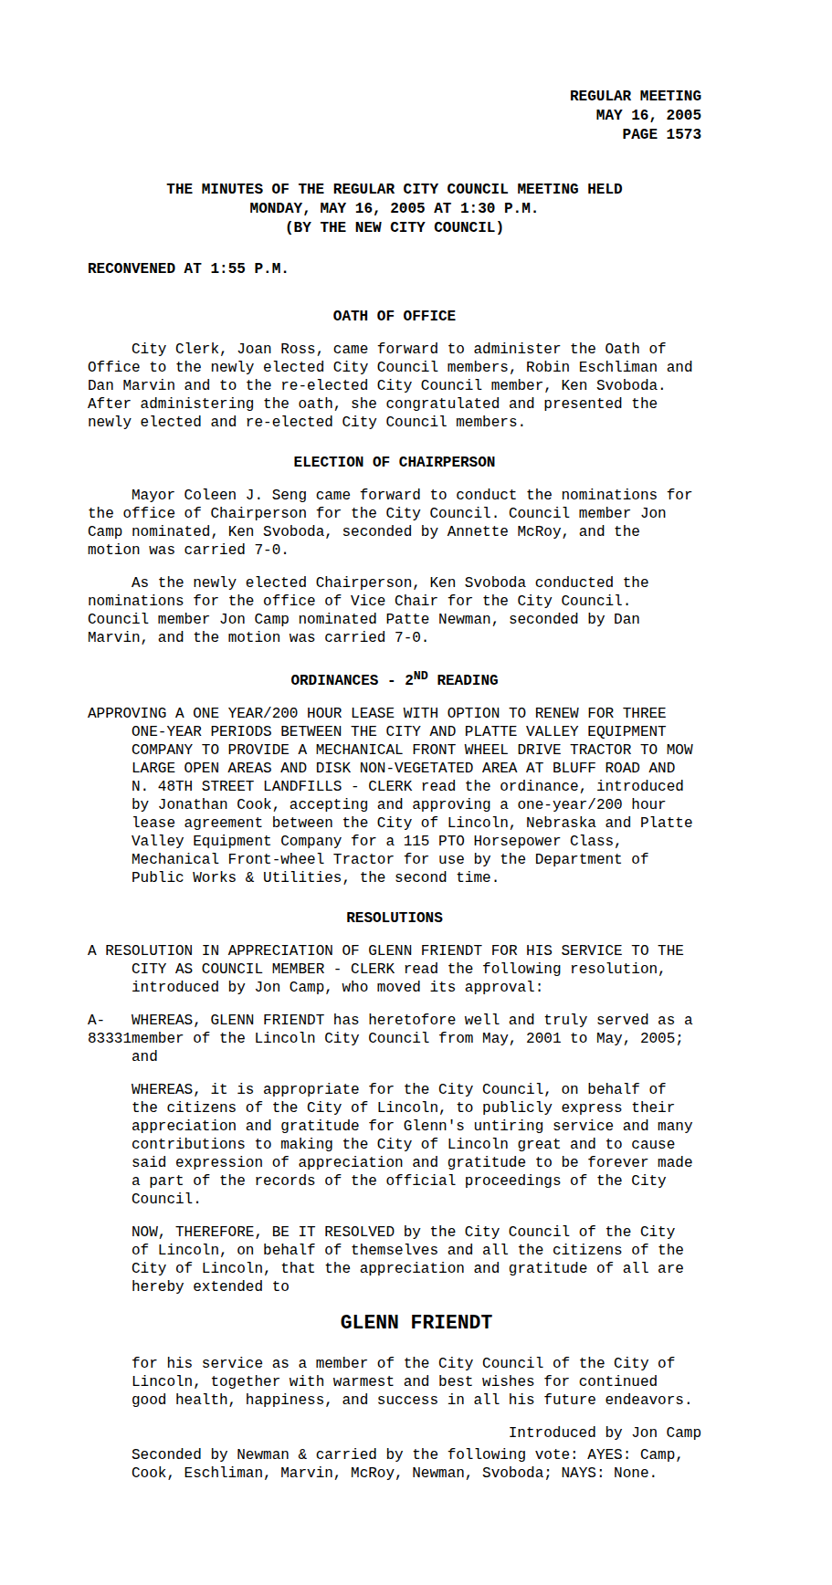REGULAR MEETING
MAY 16, 2005
PAGE 1573
THE MINUTES OF THE REGULAR CITY COUNCIL MEETING HELD
MONDAY, MAY 16, 2005 AT 1:30 P.M.
(BY THE NEW CITY COUNCIL)
RECONVENED AT 1:55 P.M.
OATH OF OFFICE
City Clerk, Joan Ross, came forward to administer the Oath of Office to the newly elected City Council members, Robin Eschliman and Dan Marvin and to the re-elected City Council member, Ken Svoboda. After administering the oath, she congratulated and presented the newly elected and re-elected City Council members.
ELECTION OF CHAIRPERSON
Mayor Coleen J. Seng came forward to conduct the nominations for the office of Chairperson for the City Council. Council member Jon Camp nominated, Ken Svoboda, seconded by Annette McRoy, and the motion was carried 7-0.
As the newly elected Chairperson, Ken Svoboda conducted the nominations for the office of Vice Chair for the City Council. Council member Jon Camp nominated Patte Newman, seconded by Dan Marvin, and the motion was carried 7-0.
ORDINANCES - 2ND READING
APPROVING A ONE YEAR/200 HOUR LEASE WITH OPTION TO RENEW FOR THREE ONE-YEAR PERIODS BETWEEN THE CITY AND PLATTE VALLEY EQUIPMENT COMPANY TO PROVIDE A MECHANICAL FRONT WHEEL DRIVE TRACTOR TO MOW LARGE OPEN AREAS AND DISK NON-VEGETATED AREA AT BLUFF ROAD AND N. 48TH STREET LANDFILLS - CLERK read the ordinance, introduced by Jonathan Cook, accepting and approving a one-year/200 hour lease agreement between the City of Lincoln, Nebraska and Platte Valley Equipment Company for a 115 PTO Horsepower Class, Mechanical Front-wheel Tractor for use by the Department of Public Works & Utilities, the second time.
RESOLUTIONS
A RESOLUTION IN APPRECIATION OF GLENN FRIENDT FOR HIS SERVICE TO THE CITY AS COUNCIL MEMBER - CLERK read the following resolution, introduced by Jon Camp, who moved its approval:
A-83331
WHEREAS, GLENN FRIENDT has heretofore well and truly served as a member of the Lincoln City Council from May, 2001 to May, 2005; and
WHEREAS, it is appropriate for the City Council, on behalf of the citizens of the City of Lincoln, to publicly express their appreciation and gratitude for Glenn's untiring service and many contributions to making the City of Lincoln great and to cause said expression of appreciation and gratitude to be forever made a part of the records of the official proceedings of the City Council.
NOW, THEREFORE, BE IT RESOLVED by the City Council of the City of Lincoln, on behalf of themselves and all the citizens of the City of Lincoln, that the appreciation and gratitude of all are hereby extended to
GLENN FRIENDT
for his service as a member of the City Council of the City of Lincoln, together with warmest and best wishes for continued good health, happiness, and success in all his future endeavors.
Introduced by Jon Camp
Seconded by Newman & carried by the following vote: AYES: Camp, Cook, Eschliman, Marvin, McRoy, Newman, Svoboda; NAYS: None.